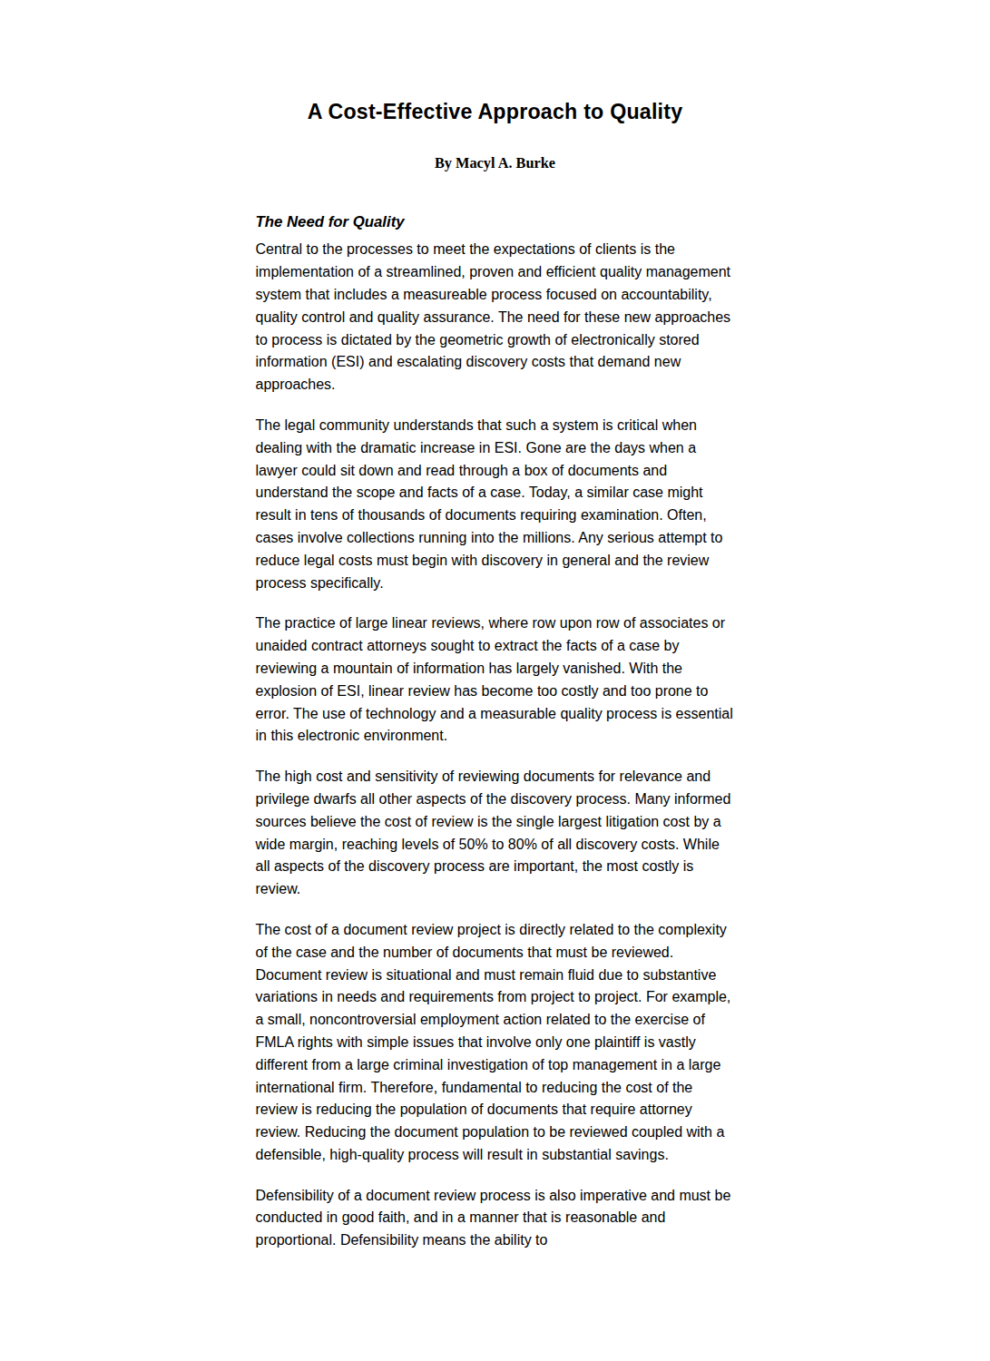A Cost-Effective Approach to Quality
By Macyl A. Burke
The Need for Quality
Central to the processes to meet the expectations of clients is the implementation of a streamlined, proven and efficient quality management system that includes a measureable process focused on accountability, quality control and quality assurance. The need for these new approaches to process is dictated by the geometric growth of electronically stored information (ESI) and escalating discovery costs that demand new approaches.
The legal community understands that such a system is critical when dealing with the dramatic increase in ESI. Gone are the days when a lawyer could sit down and read through a box of documents and understand the scope and facts of a case. Today, a similar case might result in tens of thousands of documents requiring examination. Often, cases involve collections running into the millions. Any serious attempt to reduce legal costs must begin with discovery in general and the review process specifically.
The practice of large linear reviews, where row upon row of associates or unaided contract attorneys sought to extract the facts of a case by reviewing a mountain of information has largely vanished. With the explosion of ESI, linear review has become too costly and too prone to error. The use of technology and a measurable quality process is essential in this electronic environment.
The high cost and sensitivity of reviewing documents for relevance and privilege dwarfs all other aspects of the discovery process. Many informed sources believe the cost of review is the single largest litigation cost by a wide margin, reaching levels of 50% to 80% of all discovery costs. While all aspects of the discovery process are important, the most costly is review.
The cost of a document review project is directly related to the complexity of the case and the number of documents that must be reviewed. Document review is situational and must remain fluid due to substantive variations in needs and requirements from project to project. For example, a small, noncontroversial employment action related to the exercise of FMLA rights with simple issues that involve only one plaintiff is vastly different from a large criminal investigation of top management in a large international firm. Therefore, fundamental to reducing the cost of the review is reducing the population of documents that require attorney review. Reducing the document population to be reviewed coupled with a defensible, high-quality process will result in substantial savings.
Defensibility of a document review process is also imperative and must be conducted in good faith, and in a manner that is reasonable and proportional. Defensibility means the ability to